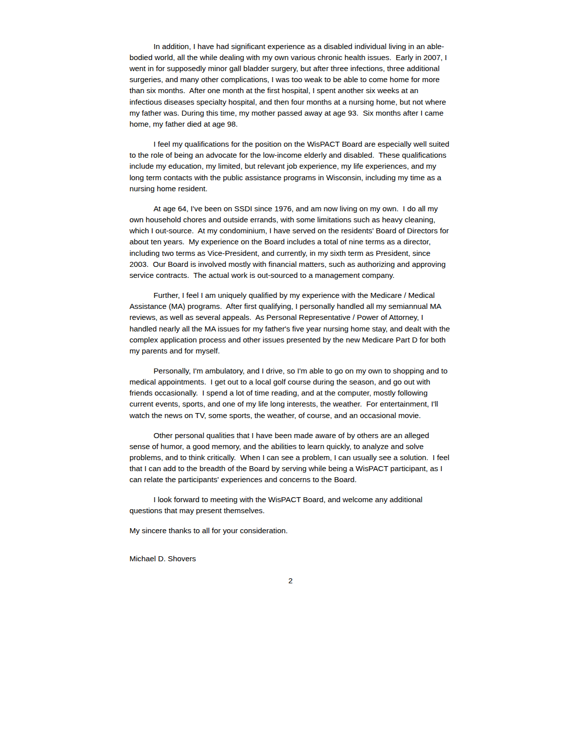In addition, I have had significant experience as a disabled individual living in an able-bodied world, all the while dealing with my own various chronic health issues. Early in 2007, I went in for supposedly minor gall bladder surgery, but after three infections, three additional surgeries, and many other complications, I was too weak to be able to come home for more than six months. After one month at the first hospital, I spent another six weeks at an infectious diseases specialty hospital, and then four months at a nursing home, but not where my father was. During this time, my mother passed away at age 93. Six months after I came home, my father died at age 98.
I feel my qualifications for the position on the WisPACT Board are especially well suited to the role of being an advocate for the low-income elderly and disabled. These qualifications include my education, my limited, but relevant job experience, my life experiences, and my long term contacts with the public assistance programs in Wisconsin, including my time as a nursing home resident.
At age 64, I've been on SSDI since 1976, and am now living on my own. I do all my own household chores and outside errands, with some limitations such as heavy cleaning, which I out-source. At my condominium, I have served on the residents' Board of Directors for about ten years. My experience on the Board includes a total of nine terms as a director, including two terms as Vice-President, and currently, in my sixth term as President, since 2003. Our Board is involved mostly with financial matters, such as authorizing and approving service contracts. The actual work is out-sourced to a management company.
Further, I feel I am uniquely qualified by my experience with the Medicare / Medical Assistance (MA) programs. After first qualifying, I personally handled all my semiannual MA reviews, as well as several appeals. As Personal Representative / Power of Attorney, I handled nearly all the MA issues for my father's five year nursing home stay, and dealt with the complex application process and other issues presented by the new Medicare Part D for both my parents and for myself.
Personally, I'm ambulatory, and I drive, so I'm able to go on my own to shopping and to medical appointments. I get out to a local golf course during the season, and go out with friends occasionally. I spend a lot of time reading, and at the computer, mostly following current events, sports, and one of my life long interests, the weather. For entertainment, I'll watch the news on TV, some sports, the weather, of course, and an occasional movie.
Other personal qualities that I have been made aware of by others are an alleged sense of humor, a good memory, and the abilities to learn quickly, to analyze and solve problems, and to think critically. When I can see a problem, I can usually see a solution. I feel that I can add to the breadth of the Board by serving while being a WisPACT participant, as I can relate the participants' experiences and concerns to the Board.
I look forward to meeting with the WisPACT Board, and welcome any additional questions that may present themselves.
My sincere thanks to all for your consideration.
Michael D. Shovers
2